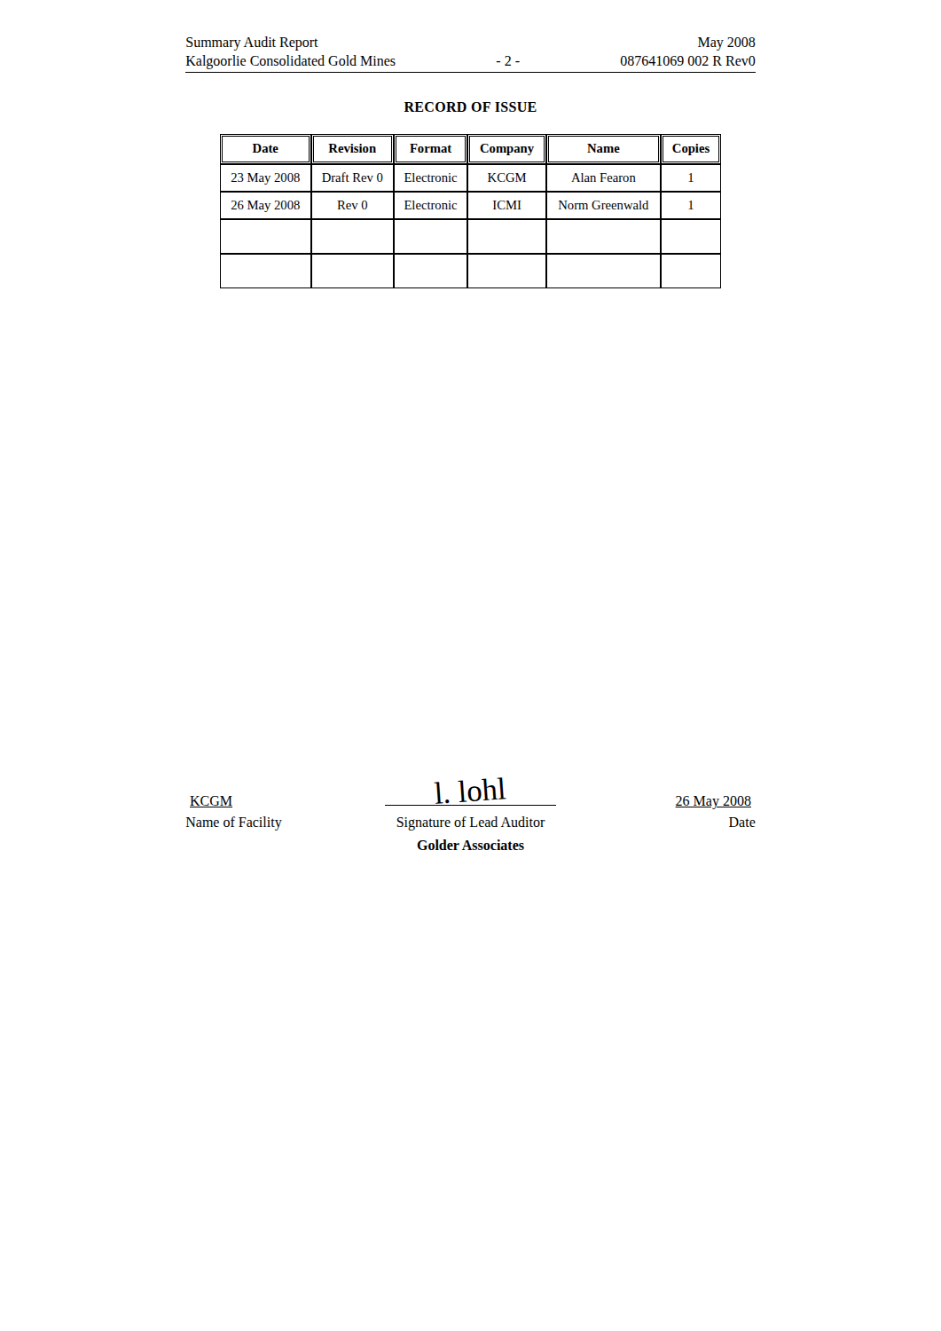Summary Audit Report
May 2008
Kalgoorlie Consolidated Gold Mines
- 2 -
087641069 002 R Rev0
RECORD OF ISSUE
| Date | Revision | Format | Company | Name | Copies |
| --- | --- | --- | --- | --- | --- |
| 23 May 2008 | Draft Rev 0 | Electronic | KCGM | Alan Fearon | 1 |
| 26 May 2008 | Rev 0 | Electronic | ICMI | Norm Greenwald | 1 |
KCGM
l. lohl
26 May 2008
Name of Facility
Signature of Lead Auditor
Date
Golder Associates